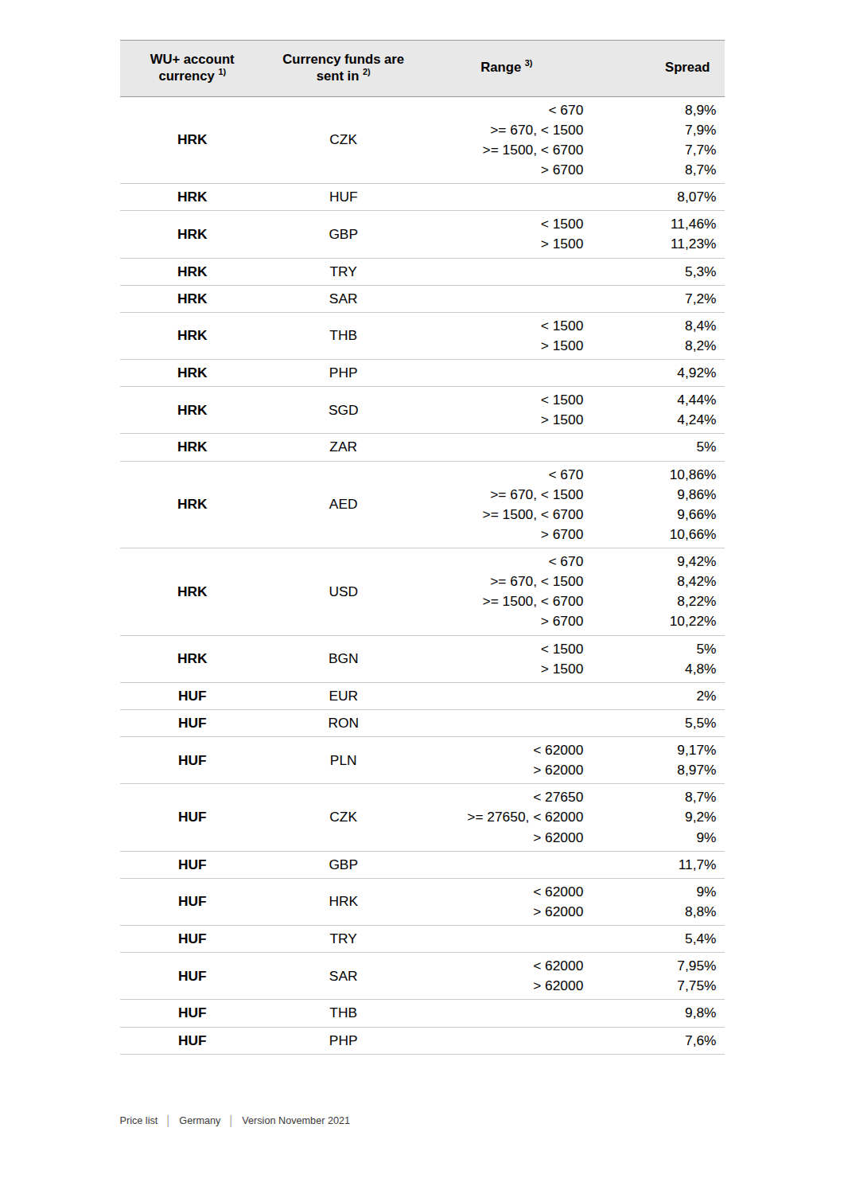| WU+ account currency 1) | Currency funds are sent in 2) | Range 3) | Spread |
| --- | --- | --- | --- |
| HRK | CZK | < 670 >= 670, < 1500 >= 1500, < 6700 > 6700 | 8,9% 7,9% 7,7% 8,7% |
| HRK | HUF | | 8,07% |
| HRK | GBP | < 1500 > 1500 | 11,46% 11,23% |
| HRK | TRY | | 5,3% |
| HRK | SAR | | 7,2% |
| HRK | THB | < 1500 > 1500 | 8,4% 8,2% |
| HRK | PHP | | 4,92% |
| HRK | SGD | < 1500 > 1500 | 4,44% 4,24% |
| HRK | ZAR | | 5% |
| HRK | AED | < 670 >= 670, < 1500 >= 1500, < 6700 > 6700 | 10,86% 9,86% 9,66% 10,66% |
| HRK | USD | < 670 >= 670, < 1500 >= 1500, < 6700 > 6700 | 9,42% 8,42% 8,22% 10,22% |
| HRK | BGN | < 1500 > 1500 | 5% 4,8% |
| HUF | EUR | | 2% |
| HUF | RON | | 5,5% |
| HUF | PLN | < 62000 > 62000 | 9,17% 8,97% |
| HUF | CZK | < 27650 >= 27650, < 62000 > 62000 | 8,7% 9,2% 9% |
| HUF | GBP | | 11,7% |
| HUF | HRK | < 62000 > 62000 | 9% 8,8% |
| HUF | TRY | | 5,4% |
| HUF | SAR | < 62000 > 62000 | 7,95% 7,75% |
| HUF | THB | | 9,8% |
| HUF | PHP | | 7,6% |
Price list │ Germany │ Version November 2021